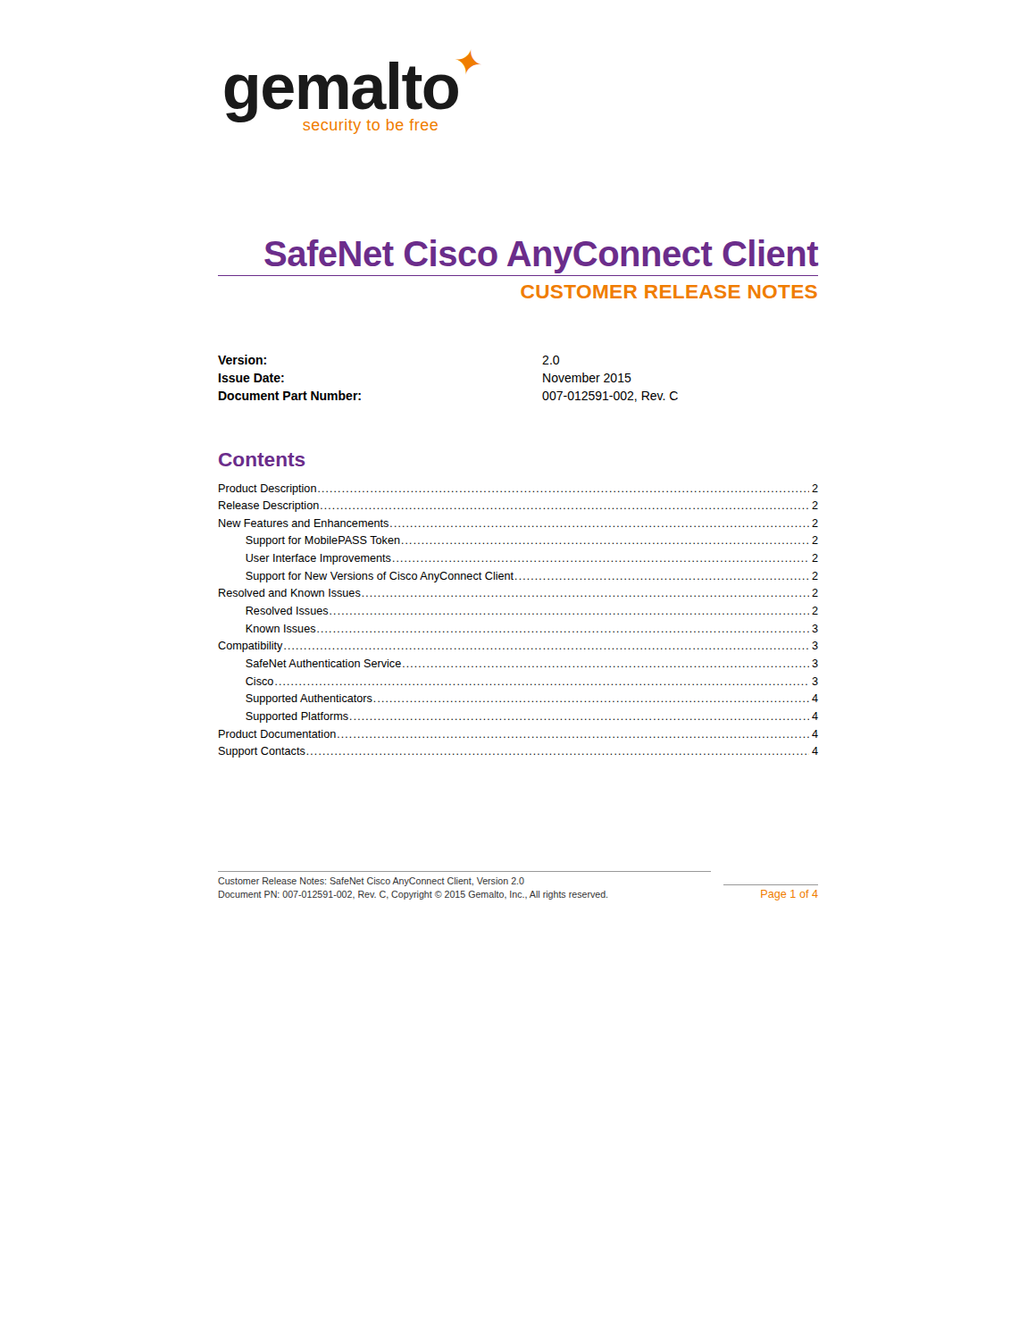gemalto✦
security to be free
SafeNet Cisco AnyConnect Client
CUSTOMER RELEASE NOTES
| Version: | 2.0 |
| Issue Date: | November 2015 |
| Document Part Number: | 007-012591-002, Rev. C |
Contents
Product Description .................................................................................................................................................................. 2
Release Description .................................................................................................................................................................. 2
New Features and Enhancements .................................................................................................................................................................. 2
Support for MobilePASS Token .................................................................................................................................................................. 2
User Interface Improvements .................................................................................................................................................................. 2
Support for New Versions of Cisco AnyConnect Client .................................................................................................................................................................. 2
Resolved and Known Issues .................................................................................................................................................................. 2
Resolved Issues .................................................................................................................................................................. 2
Known Issues .................................................................................................................................................................. 3
Compatibility .................................................................................................................................................................. 3
SafeNet Authentication Service .................................................................................................................................................................. 3
Cisco .................................................................................................................................................................. 3
Supported Authenticators .................................................................................................................................................................. 4
Supported Platforms .................................................................................................................................................................. 4
Product Documentation .................................................................................................................................................................. 4
Support Contacts .................................................................................................................................................................. 4
Customer Release Notes: SafeNet Cisco AnyConnect Client, Version 2.0
Document PN: 007-012591-002, Rev. C, Copyright © 2015 Gemalto, Inc., All rights reserved.
Page 1 of 4